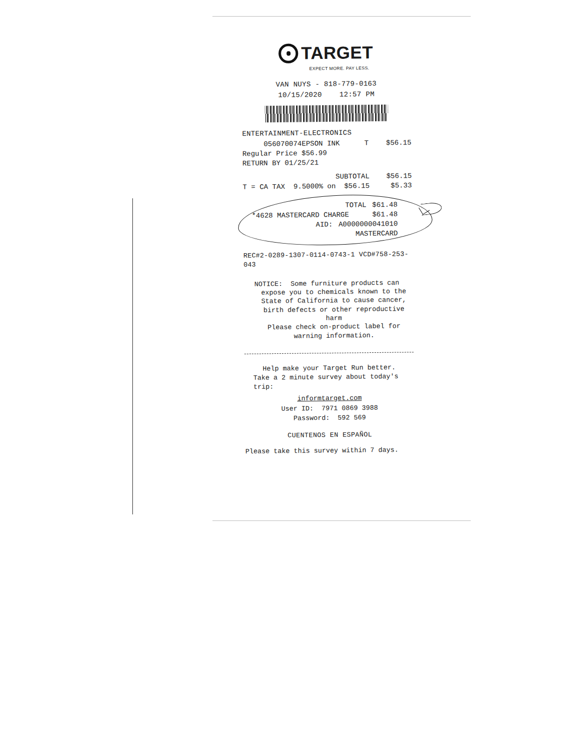TARGET
EXPECT MORE. PAY LESS.
VAN NUYS - 818-779-0163
10/15/2020 12:57 PM
ENTERTAINMENT-ELECTRONICS
| 056070074 | EPSON INK | T | $56.15 |
| Regular Price $56.99 |
| RETURN BY 01/25/21 |
SUBTOTAL $56.15
T = CA TAX 9.5000% on $56.15 $5.33
TOTAL$61.48
*4628 MASTERCARD CHARGE$61.48
AID: A0000000041010
MASTERCARD
REC#2-0289-1307-0114-0743-1 VCD#758-253-043
NOTICE: Some furniture products can
expose you to chemicals known to the
State of California to cause cancer,
birth defects or other reproductive harm
Please check on-product label for
warning information.
Help make your Target Run better.
Take a 2 minute survey about today's trip:
informtarget.com
User ID: 7971 0869 3988
Password: 592 569
CUENTENOS EN ESPAÑOL
Please take this survey within 7 days.